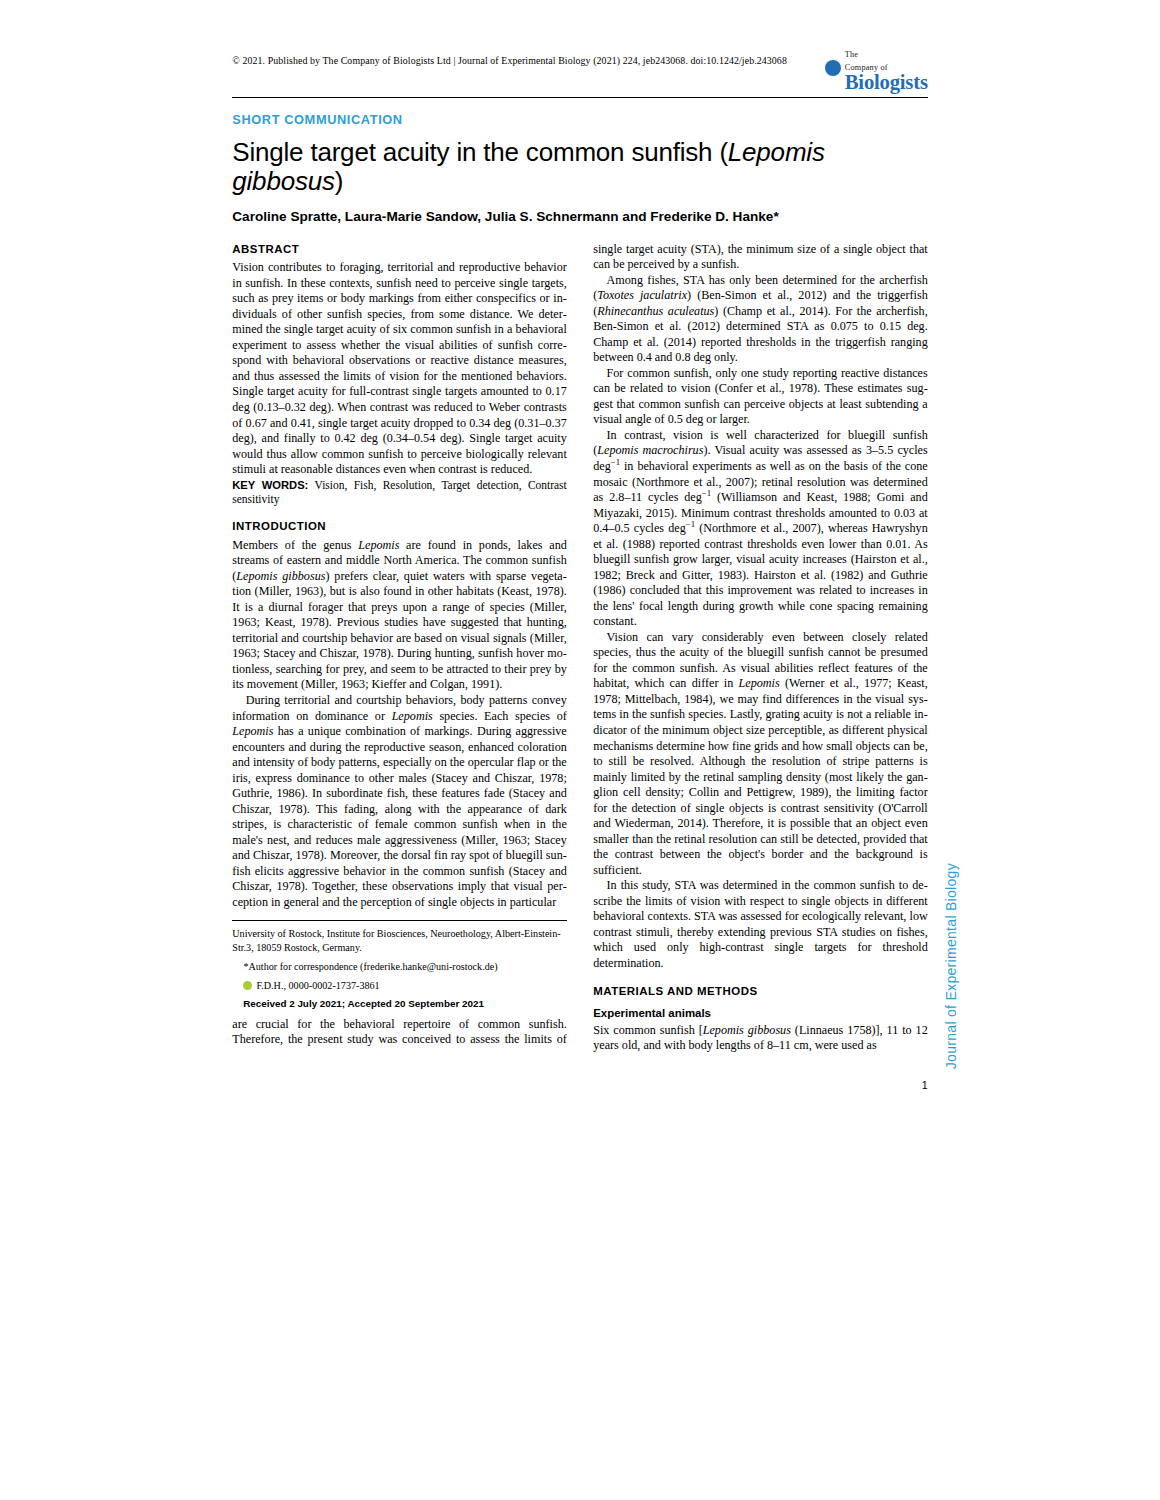© 2021. Published by The Company of Biologists Ltd | Journal of Experimental Biology (2021) 224, jeb243068. doi:10.1242/jeb.243068
The
Company of
Biologists
SHORT COMMUNICATION
Single target acuity in the common sunfish (Lepomis gibbosus)
Caroline Spratte, Laura-Marie Sandow, Julia S. Schnermann and Frederike D. Hanke*
ABSTRACT
Vision contributes to foraging, territorial and reproductive behavior in sunfish. In these contexts, sunfish need to perceive single targets, such as prey items or body markings from either conspecifics or individuals of other sunfish species, from some distance. We determined the single target acuity of six common sunfish in a behavioral experiment to assess whether the visual abilities of sunfish correspond with behavioral observations or reactive distance measures, and thus assessed the limits of vision for the mentioned behaviors. Single target acuity for full-contrast single targets amounted to 0.17 deg (0.13–0.32 deg). When contrast was reduced to Weber contrasts of 0.67 and 0.41, single target acuity dropped to 0.34 deg (0.31–0.37 deg), and finally to 0.42 deg (0.34–0.54 deg). Single target acuity would thus allow common sunfish to perceive biologically relevant stimuli at reasonable distances even when contrast is reduced.
KEY WORDS: Vision, Fish, Resolution, Target detection, Contrast sensitivity
INTRODUCTION
Members of the genus Lepomis are found in ponds, lakes and streams of eastern and middle North America. The common sunfish (Lepomis gibbosus) prefers clear, quiet waters with sparse vegetation (Miller, 1963), but is also found in other habitats (Keast, 1978). It is a diurnal forager that preys upon a range of species (Miller, 1963; Keast, 1978). Previous studies have suggested that hunting, territorial and courtship behavior are based on visual signals (Miller, 1963; Stacey and Chiszar, 1978). During hunting, sunfish hover motionless, searching for prey, and seem to be attracted to their prey by its movement (Miller, 1963; Kieffer and Colgan, 1991).
During territorial and courtship behaviors, body patterns convey information on dominance or Lepomis species. Each species of Lepomis has a unique combination of markings. During aggressive encounters and during the reproductive season, enhanced coloration and intensity of body patterns, especially on the opercular flap or the iris, express dominance to other males (Stacey and Chiszar, 1978; Guthrie, 1986). In subordinate fish, these features fade (Stacey and Chiszar, 1978). This fading, along with the appearance of dark stripes, is characteristic of female common sunfish when in the male's nest, and reduces male aggressiveness (Miller, 1963; Stacey and Chiszar, 1978). Moreover, the dorsal fin ray spot of bluegill sunfish elicits aggressive behavior in the common sunfish (Stacey and Chiszar, 1978). Together, these observations imply that visual perception in general and the perception of single objects in particular
University of Rostock, Institute for Biosciences, Neuroethology, Albert-Einstein-Str.3, 18059 Rostock, Germany.
*Author for correspondence (frederike.hanke@uni-rostock.de)
F.D.H., 0000-0002-1737-3861
Received 2 July 2021; Accepted 20 September 2021
are crucial for the behavioral repertoire of common sunfish. Therefore, the present study was conceived to assess the limits of single target acuity (STA), the minimum size of a single object that can be perceived by a sunfish.
Among fishes, STA has only been determined for the archerfish (Toxotes jaculatrix) (Ben-Simon et al., 2012) and the triggerfish (Rhinecanthus aculeatus) (Champ et al., 2014). For the archerfish, Ben-Simon et al. (2012) determined STA as 0.075 to 0.15 deg. Champ et al. (2014) reported thresholds in the triggerfish ranging between 0.4 and 0.8 deg only.
For common sunfish, only one study reporting reactive distances can be related to vision (Confer et al., 1978). These estimates suggest that common sunfish can perceive objects at least subtending a visual angle of 0.5 deg or larger.
In contrast, vision is well characterized for bluegill sunfish (Lepomis macrochirus). Visual acuity was assessed as 3–5.5 cycles deg−1 in behavioral experiments as well as on the basis of the cone mosaic (Northmore et al., 2007); retinal resolution was determined as 2.8–11 cycles deg−1 (Williamson and Keast, 1988; Gomi and Miyazaki, 2015). Minimum contrast thresholds amounted to 0.03 at 0.4–0.5 cycles deg−1 (Northmore et al., 2007), whereas Hawryshyn et al. (1988) reported contrast thresholds even lower than 0.01. As bluegill sunfish grow larger, visual acuity increases (Hairston et al., 1982; Breck and Gitter, 1983). Hairston et al. (1982) and Guthrie (1986) concluded that this improvement was related to increases in the lens' focal length during growth while cone spacing remaining constant.
Vision can vary considerably even between closely related species, thus the acuity of the bluegill sunfish cannot be presumed for the common sunfish. As visual abilities reflect features of the habitat, which can differ in Lepomis (Werner et al., 1977; Keast, 1978; Mittelbach, 1984), we may find differences in the visual systems in the sunfish species. Lastly, grating acuity is not a reliable indicator of the minimum object size perceptible, as different physical mechanisms determine how fine grids and how small objects can be, to still be resolved. Although the resolution of stripe patterns is mainly limited by the retinal sampling density (most likely the ganglion cell density; Collin and Pettigrew, 1989), the limiting factor for the detection of single objects is contrast sensitivity (O'Carroll and Wiederman, 2014). Therefore, it is possible that an object even smaller than the retinal resolution can still be detected, provided that the contrast between the object's border and the background is sufficient.
In this study, STA was determined in the common sunfish to describe the limits of vision with respect to single objects in different behavioral contexts. STA was assessed for ecologically relevant, low contrast stimuli, thereby extending previous STA studies on fishes, which used only high-contrast single targets for threshold determination.
MATERIALS AND METHODS
Experimental animals
Six common sunfish [Lepomis gibbosus (Linnaeus 1758)], 11 to 12 years old, and with body lengths of 8–11 cm, were used as
Journal of Experimental Biology
1